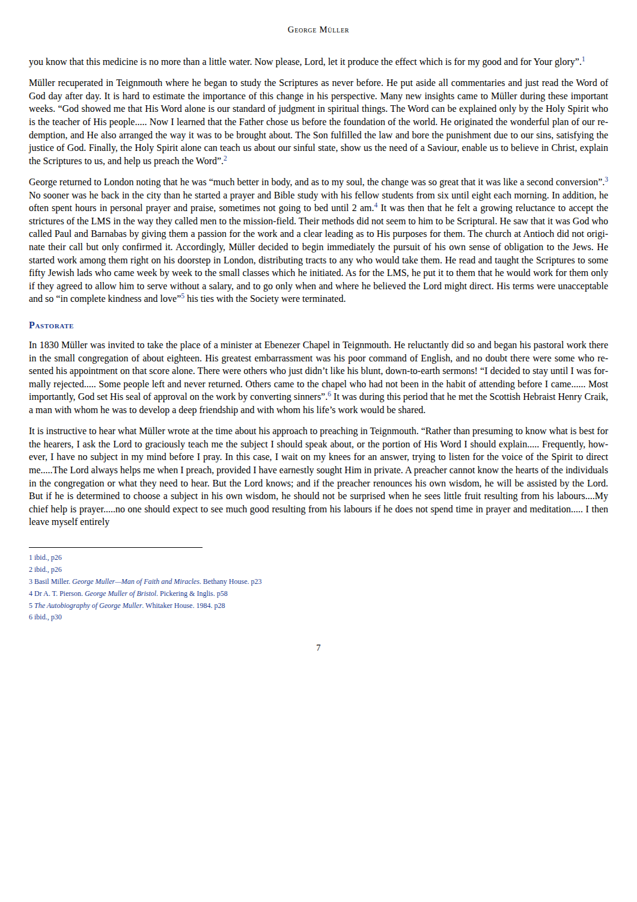George Müller
you know that this medicine is no more than a little water. Now please, Lord, let it produce the effect which is for my good and for Your glory”.1
Müller recuperated in Teignmouth where he began to study the Scriptures as never before. He put aside all commentaries and just read the Word of God day after day. It is hard to estimate the importance of this change in his perspective. Many new insights came to Müller during these important weeks. “God showed me that His Word alone is our standard of judgment in spiritual things. The Word can be explained only by the Holy Spirit who is the teacher of His people..... Now I learned that the Father chose us before the foundation of the world. He originated the wonderful plan of our redemption, and He also arranged the way it was to be brought about. The Son fulfilled the law and bore the punishment due to our sins, satisfying the justice of God. Finally, the Holy Spirit alone can teach us about our sinful state, show us the need of a Saviour, enable us to believe in Christ, explain the Scriptures to us, and help us preach the Word”.2
George returned to London noting that he was “much better in body, and as to my soul, the change was so great that it was like a second conversion”.3 No sooner was he back in the city than he started a prayer and Bible study with his fellow students from six until eight each morning. In addition, he often spent hours in personal prayer and praise, sometimes not going to bed until 2 am.4 It was then that he felt a growing reluctance to accept the strictures of the LMS in the way they called men to the mission-field. Their methods did not seem to him to be Scriptural. He saw that it was God who called Paul and Barnabas by giving them a passion for the work and a clear leading as to His purposes for them. The church at Antioch did not originate their call but only confirmed it. Accordingly, Müller decided to begin immediately the pursuit of his own sense of obligation to the Jews. He started work among them right on his doorstep in London, distributing tracts to any who would take them. He read and taught the Scriptures to some fifty Jewish lads who came week by week to the small classes which he initiated. As for the LMS, he put it to them that he would work for them only if they agreed to allow him to serve without a salary, and to go only when and where he believed the Lord might direct. His terms were unacceptable and so “in complete kindness and love”5 his ties with the Society were terminated.
Pastorate
In 1830 Müller was invited to take the place of a minister at Ebenezer Chapel in Teignmouth. He reluctantly did so and began his pastoral work there in the small congregation of about eighteen. His greatest embarrassment was his poor command of English, and no doubt there were some who resented his appointment on that score alone. There were others who just didn’t like his blunt, down-to-earth sermons! “I decided to stay until I was formally rejected..... Some people left and never returned. Others came to the chapel who had not been in the habit of attending before I came...... Most importantly, God set His seal of approval on the work by converting sinners”.6 It was during this period that he met the Scottish Hebraist Henry Craik, a man with whom he was to develop a deep friendship and with whom his life’s work would be shared.
It is instructive to hear what Müller wrote at the time about his approach to preaching in Teignmouth. “Rather than presuming to know what is best for the hearers, I ask the Lord to graciously teach me the subject I should speak about, or the portion of His Word I should explain..... Frequently, however, I have no subject in my mind before I pray. In this case, I wait on my knees for an answer, trying to listen for the voice of the Spirit to direct me.....The Lord always helps me when I preach, provided I have earnestly sought Him in private. A preacher cannot know the hearts of the individuals in the congregation or what they need to hear. But the Lord knows; and if the preacher renounces his own wisdom, he will be assisted by the Lord. But if he is determined to choose a subject in his own wisdom, he should not be surprised when he sees little fruit resulting from his labours....My chief help is prayer.....no one should expect to see much good resulting from his labours if he does not spend time in prayer and meditation..... I then leave myself entirely
1 ibid., p26
2 ibid., p26
3 Basil Miller. George Muller—Man of Faith and Miracles. Bethany House. p23
4 Dr A. T. Pierson. George Muller of Bristol. Pickering & Inglis. p58
5 The Autobiography of George Muller. Whitaker House. 1984. p28
6 ibid., p30
7